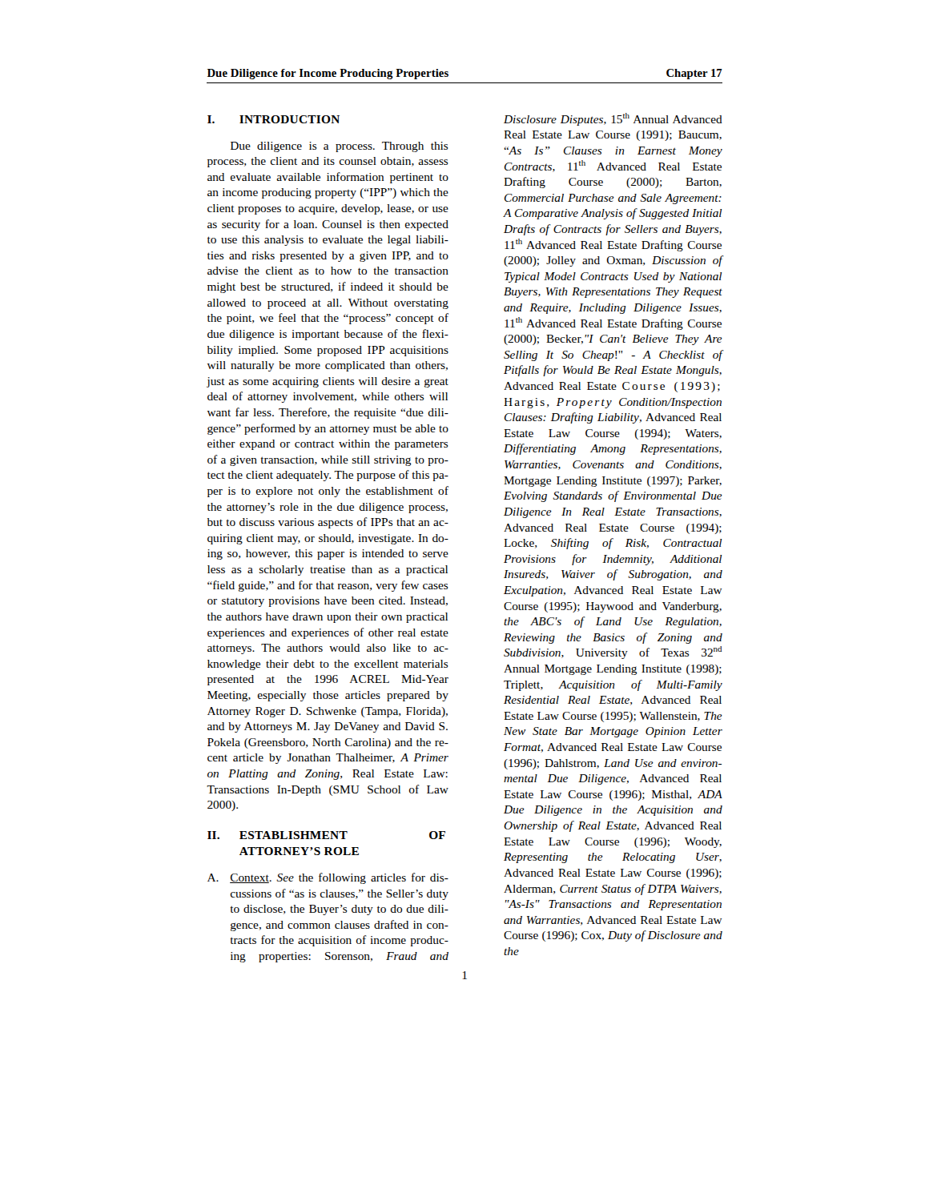Due Diligence for Income Producing Properties Chapter 17
I. INTRODUCTION
Due diligence is a process. Through this process, the client and its counsel obtain, assess and evaluate available information pertinent to an income producing property (“IPP”) which the client proposes to acquire, develop, lease, or use as security for a loan. Counsel is then expected to use this analysis to evaluate the legal liabilities and risks presented by a given IPP, and to advise the client as to how to the transaction might best be structured, if indeed it should be allowed to proceed at all. Without overstating the point, we feel that the “process” concept of due diligence is important because of the flexibility implied. Some proposed IPP acquisitions will naturally be more complicated than others, just as some acquiring clients will desire a great deal of attorney involvement, while others will want far less. Therefore, the requisite “due diligence” performed by an attorney must be able to either expand or contract within the parameters of a given transaction, while still striving to protect the client adequately. The purpose of this paper is to explore not only the establishment of the attorney’s role in the due diligence process, but to discuss various aspects of IPPs that an acquiring client may, or should, investigate. In doing so, however, this paper is intended to serve less as a scholarly treatise than as a practical “field guide,” and for that reason, very few cases or statutory provisions have been cited. Instead, the authors have drawn upon their own practical experiences and experiences of other real estate attorneys. The authors would also like to acknowledge their debt to the excellent materials presented at the 1996 ACREL Mid-Year Meeting, especially those articles prepared by Attorney Roger D. Schwenke (Tampa, Florida), and by Attorneys M. Jay DeVaney and David S. Pokela (Greensboro, North Carolina) and the recent article by Jonathan Thalheimer, A Primer on Platting and Zoning, Real Estate Law: Transactions In-Depth (SMU School of Law 2000).
II. ESTABLISHMENT OF ATTORNEY’S ROLE
A. Context. See the following articles for discussions of “as is clauses,” the Seller’s duty to disclose, the Buyer’s duty to do due diligence, and common clauses drafted in contracts for the acquisition of income producing properties: Sorenson, Fraud and Disclosure Disputes, 15th Annual Advanced Real Estate Law Course (1991); Baucum, “As Is” Clauses in Earnest Money Contracts, 11th Advanced Real Estate Drafting Course (2000); Barton, Commercial Purchase and Sale Agreement: A Comparative Analysis of Suggested Initial Drafts of Contracts for Sellers and Buyers, 11th Advanced Real Estate Drafting Course (2000); Jolley and Oxman, Discussion of Typical Model Contracts Used by National Buyers, With Representations They Request and Require, Including Diligence Issues, 11th Advanced Real Estate Drafting Course (2000); Becker,"I Can't Believe They Are Selling It So Cheap!" - A Checklist of Pitfalls for Would Be Real Estate Monguls, Advanced Real Estate Course (1993); Hargis, Property Condition/Inspection Clauses: Drafting Liability, Advanced Real Estate Law Course (1994); Waters, Differentiating Among Representations, Warranties, Covenants and Conditions, Mortgage Lending Institute (1997); Parker, Evolving Standards of Environmental Due Diligence In Real Estate Transactions, Advanced Real Estate Course (1994); Locke, Shifting of Risk, Contractual Provisions for Indemnity, Additional Insureds, Waiver of Subrogation, and Exculpation, Advanced Real Estate Law Course (1995); Haywood and Vanderburg, the ABC's of Land Use Regulation, Reviewing the Basics of Zoning and Subdivision, University of Texas 32nd Annual Mortgage Lending Institute (1998); Triplett, Acquisition of Multi-Family Residential Real Estate, Advanced Real Estate Law Course (1995); Wallenstein, The New State Bar Mortgage Opinion Letter Format, Advanced Real Estate Law Course (1996); Dahlstrom, Land Use and environmental Due Diligence, Advanced Real Estate Law Course (1996); Misthal, ADA Due Diligence in the Acquisition and Ownership of Real Estate, Advanced Real Estate Law Course (1996); Woody, Representing the Relocating User, Advanced Real Estate Law Course (1996); Alderman, Current Status of DTPA Waivers, "As-Is" Transactions and Representation and Warranties, Advanced Real Estate Law Course (1996); Cox, Duty of Disclosure and the
1